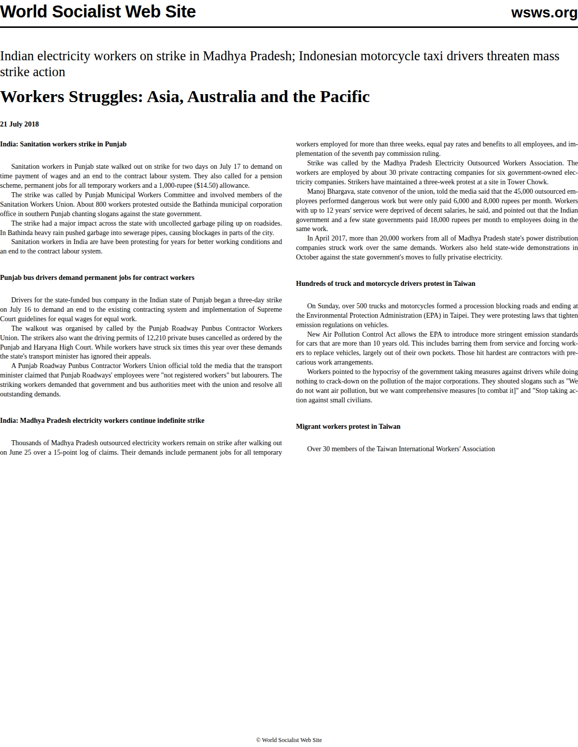World Socialist Web Site
wsws.org
Indian electricity workers on strike in Madhya Pradesh; Indonesian motorcycle taxi drivers threaten mass strike action
Workers Struggles: Asia, Australia and the Pacific
21 July 2018
India: Sanitation workers strike in Punjab
Sanitation workers in Punjab state walked out on strike for two days on July 17 to demand on time payment of wages and an end to the contract labour system. They also called for a pension scheme, permanent jobs for all temporary workers and a 1,000-rupee ($14.50) allowance.
The strike was called by Punjab Municipal Workers Committee and involved members of the Sanitation Workers Union. About 800 workers protested outside the Bathinda municipal corporation office in southern Punjab chanting slogans against the state government.
The strike had a major impact across the state with uncollected garbage piling up on roadsides. In Bathinda heavy rain pushed garbage into sewerage pipes, causing blockages in parts of the city.
Sanitation workers in India are have been protesting for years for better working conditions and an end to the contract labour system.
Punjab bus drivers demand permanent jobs for contract workers
Drivers for the state-funded bus company in the Indian state of Punjab began a three-day strike on July 16 to demand an end to the existing contracting system and implementation of Supreme Court guidelines for equal wages for equal work.
The walkout was organised by called by the Punjab Roadway Punbus Contractor Workers Union. The strikers also want the driving permits of 12,210 private buses cancelled as ordered by the Punjab and Haryana High Court. While workers have struck six times this year over these demands the state's transport minister has ignored their appeals.
A Punjab Roadway Punbus Contractor Workers Union official told the media that the transport minister claimed that Punjab Roadways' employees were "not registered workers" but labourers. The striking workers demanded that government and bus authorities meet with the union and resolve all outstanding demands.
India: Madhya Pradesh electricity workers continue indefinite strike
Thousands of Madhya Pradesh outsourced electricity workers remain on strike after walking out on June 25 over a 15-point log of claims. Their demands include permanent jobs for all temporary workers employed for more than three weeks, equal pay rates and benefits to all employees, and implementation of the seventh pay commission ruling.
Strike was called by the Madhya Pradesh Electricity Outsourced Workers Association. The workers are employed by about 30 private contracting companies for six government-owned electricity companies. Strikers have maintained a three-week protest at a site in Tower Chowk.
Manoj Bhargava, state convenor of the union, told the media said that the 45,000 outsourced employees performed dangerous work but were only paid 6,000 and 8,000 rupees per month. Workers with up to 12 years' service were deprived of decent salaries, he said, and pointed out that the Indian government and a few state governments paid 18,000 rupees per month to employees doing in the same work.
In April 2017, more than 20,000 workers from all of Madhya Pradesh state's power distribution companies struck work over the same demands. Workers also held state-wide demonstrations in October against the state government's moves to fully privatise electricity.
Hundreds of truck and motorcycle drivers protest in Taiwan
On Sunday, over 500 trucks and motorcycles formed a procession blocking roads and ending at the Environmental Protection Administration (EPA) in Taipei. They were protesting laws that tighten emission regulations on vehicles.
New Air Pollution Control Act allows the EPA to introduce more stringent emission standards for cars that are more than 10 years old. This includes barring them from service and forcing workers to replace vehicles, largely out of their own pockets. Those hit hardest are contractors with precarious work arrangements.
Workers pointed to the hypocrisy of the government taking measures against drivers while doing nothing to crack-down on the pollution of the major corporations. They shouted slogans such as "We do not want air pollution, but we want comprehensive measures [to combat it]" and "Stop taking action against small civilians.
Migrant workers protest in Taiwan
Over 30 members of the Taiwan International Workers' Association
© World Socialist Web Site